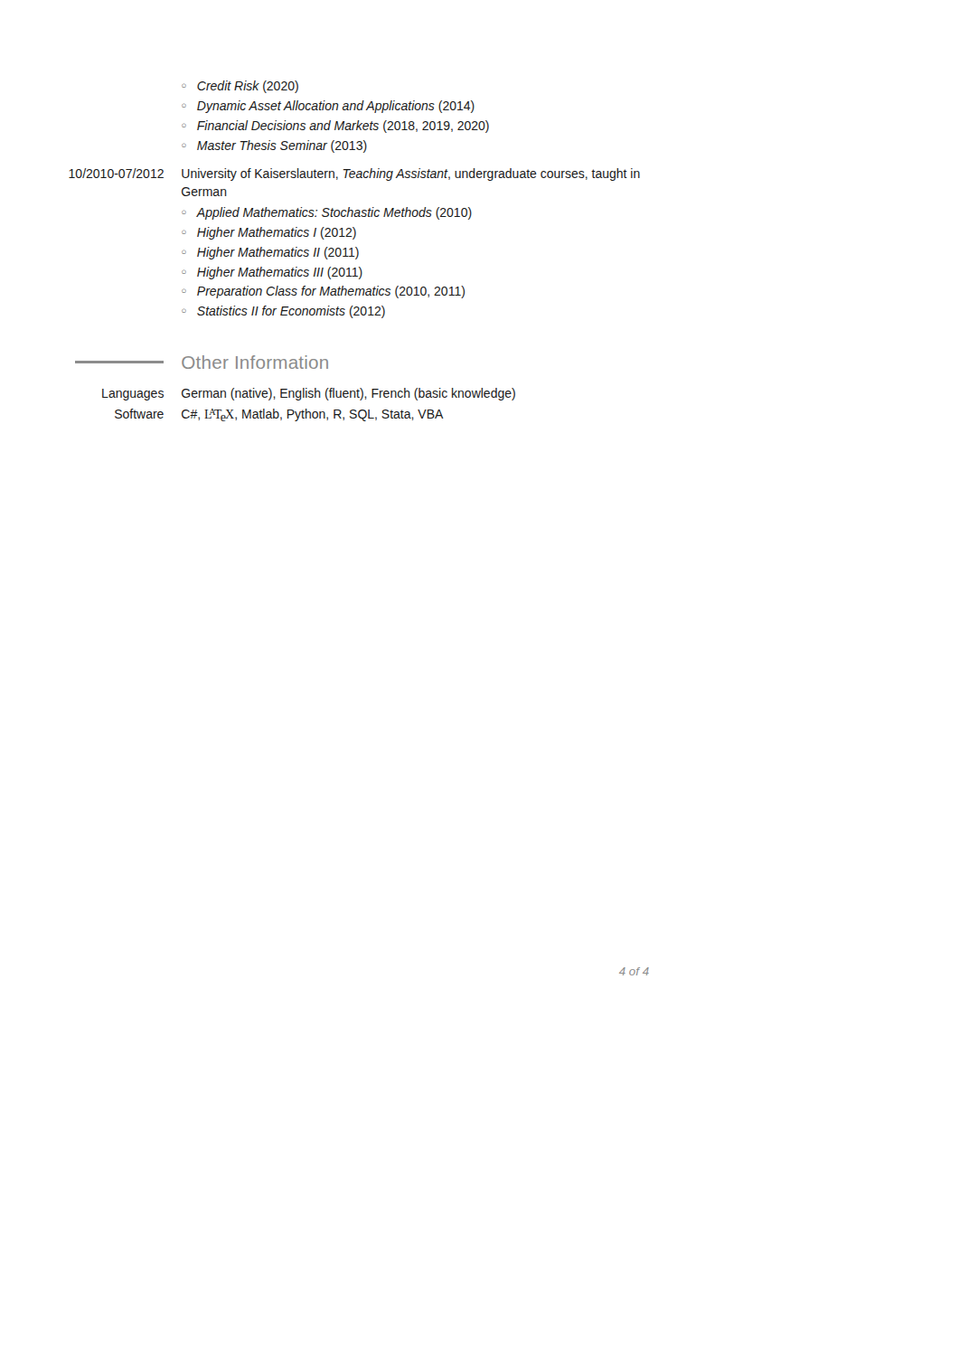Credit Risk (2020)
Dynamic Asset Allocation and Applications (2014)
Financial Decisions and Markets (2018, 2019, 2020)
Master Thesis Seminar (2013)
10/2010-07/2012
University of Kaiserslautern, Teaching Assistant, undergraduate courses, taught in German
Applied Mathematics: Stochastic Methods (2010)
Higher Mathematics I (2012)
Higher Mathematics II (2011)
Higher Mathematics III (2011)
Preparation Class for Mathematics (2010, 2011)
Statistics II for Economists (2012)
Other Information
Languages
German (native), English (fluent), French (basic knowledge)
Software
C#, LaTeX, Matlab, Python, R, SQL, Stata, VBA
4 of 4